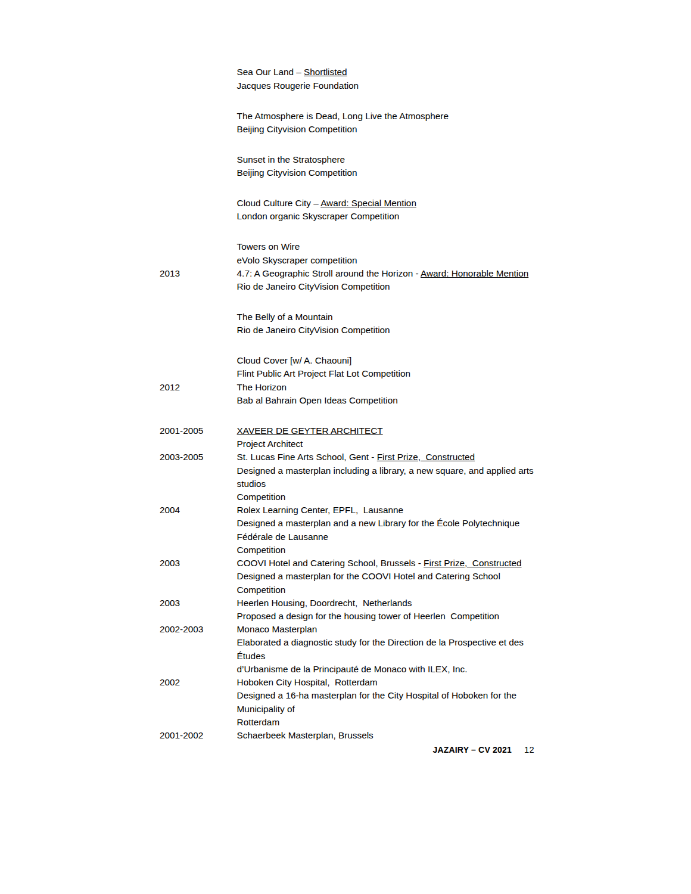| | Sea Our Land – Shortlisted Jacques Rougerie Foundation The Atmosphere is Dead, Long Live the Atmosphere Beijing Cityvision Competition Sunset in the Stratosphere Beijing Cityvision Competition Cloud Culture City – Award: Special Mention London organic Skyscraper Competition Towers on Wire eVolo Skyscraper competition |
| 2013 | 4.7: A Geographic Stroll around the Horizon - Award: Honorable Mention Rio de Janeiro CityVision Competition The Belly of a Mountain Rio de Janeiro CityVision Competition Cloud Cover [w/ A. Chaouni] Flint Public Art Project Flat Lot Competition |
| 2012 | The Horizon Bab al Bahrain Open Ideas Competition |
| 2001-2005 | XAVEER DE GEYTER ARCHITECT Project Architect |
| 2003-2005 | St. Lucas Fine Arts School, Gent - First Prize, Constructed Designed a masterplan including a library, a new square, and applied arts studios Competition |
| 2004 | Rolex Learning Center, EPFL, Lausanne Designed a masterplan and a new Library for the École Polytechnique Fédérale de Lausanne Competition |
| 2003 | COOVI Hotel and Catering School, Brussels - First Prize, Constructed Designed a masterplan for the COOVI Hotel and Catering School Competition |
| 2003 | Heerlen Housing, Doordrecht, Netherlands Proposed a design for the housing tower of Heerlen Competition |
| 2002-2003 | Monaco Masterplan Elaborated a diagnostic study for the Direction de la Prospective et des Études d’Urbanisme de la Principauté de Monaco with ILEX, Inc. |
| 2002 | Hoboken City Hospital, Rotterdam Designed a 16-ha masterplan for the City Hospital of Hoboken for the Municipality of Rotterdam |
| 2001-2002 | Schaerbeek Masterplan, Brussels |
JAZAIRY – CV 202112